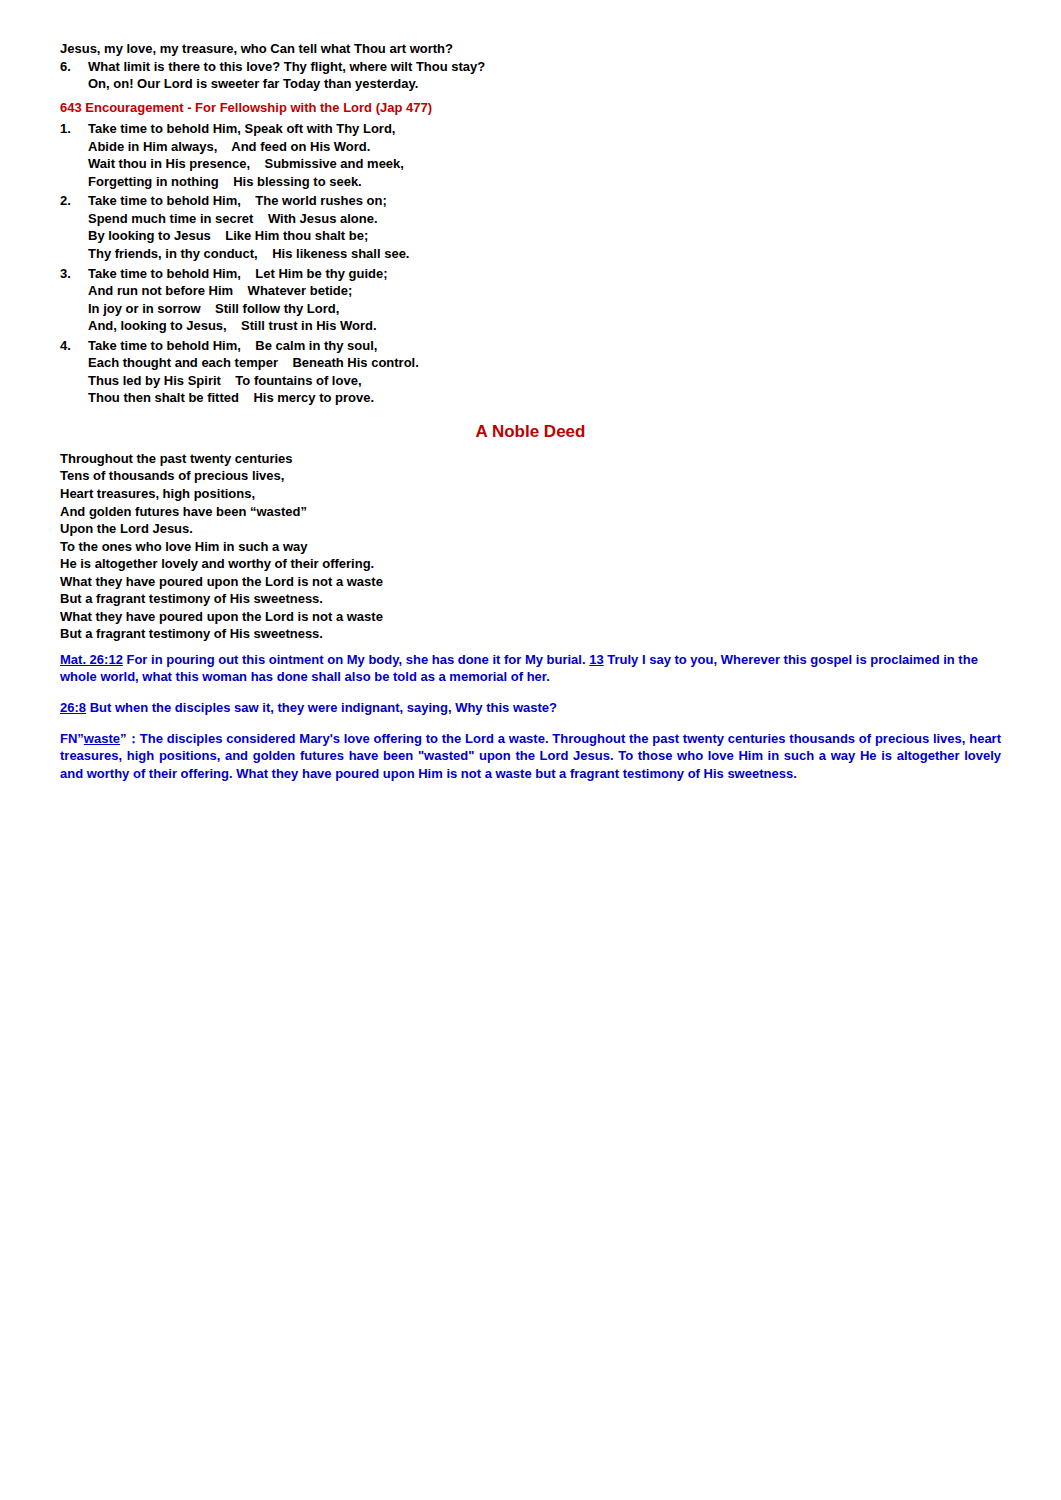Jesus, my love, my treasure, who Can tell what Thou art worth?
6.
What limit is there to this love? Thy flight, where wilt Thou stay?
On, on! Our Lord is sweeter far Today than yesterday.
643 Encouragement - For Fellowship with the Lord (Jap 477)
1.
Take time to behold Him, Speak oft with Thy Lord,
Abide in Him always, And feed on His Word.
Wait thou in His presence, Submissive and meek,
Forgetting in nothing His blessing to seek.
2.
Take time to behold Him, The world rushes on;
Spend much time in secret With Jesus alone.
By looking to Jesus Like Him thou shalt be;
Thy friends, in thy conduct, His likeness shall see.
3.
Take time to behold Him, Let Him be thy guide;
And run not before Him Whatever betide;
In joy or in sorrow Still follow thy Lord,
And, looking to Jesus, Still trust in His Word.
4.
Take time to behold Him, Be calm in thy soul,
Each thought and each temper Beneath His control.
Thus led by His Spirit To fountains of love,
Thou then shalt be fitted His mercy to prove.
A Noble Deed
Throughout the past twenty centuries
Tens of thousands of precious lives,
Heart treasures, high positions,
And golden futures have been “wasted”
Upon the Lord Jesus.
To the ones who love Him in such a way
He is altogether lovely and worthy of their offering.
What they have poured upon the Lord is not a waste
But a fragrant testimony of His sweetness.
What they have poured upon the Lord is not a waste
But a fragrant testimony of His sweetness.
Mat. 26:12 For in pouring out this ointment on My body, she has done it for My burial. 13 Truly I say to you, Wherever this gospel is proclaimed in the whole world, what this woman has done shall also be told as a memorial of her.
26:8 But when the disciples saw it, they were indignant, saying, Why this waste?
FN”waste”：The disciples considered Mary's love offering to the Lord a waste. Throughout the past twenty centuries thousands of precious lives, heart treasures, high positions, and golden futures have been "wasted" upon the Lord Jesus. To those who love Him in such a way He is altogether lovely and worthy of their offering. What they have poured upon Him is not a waste but a fragrant testimony of His sweetness.